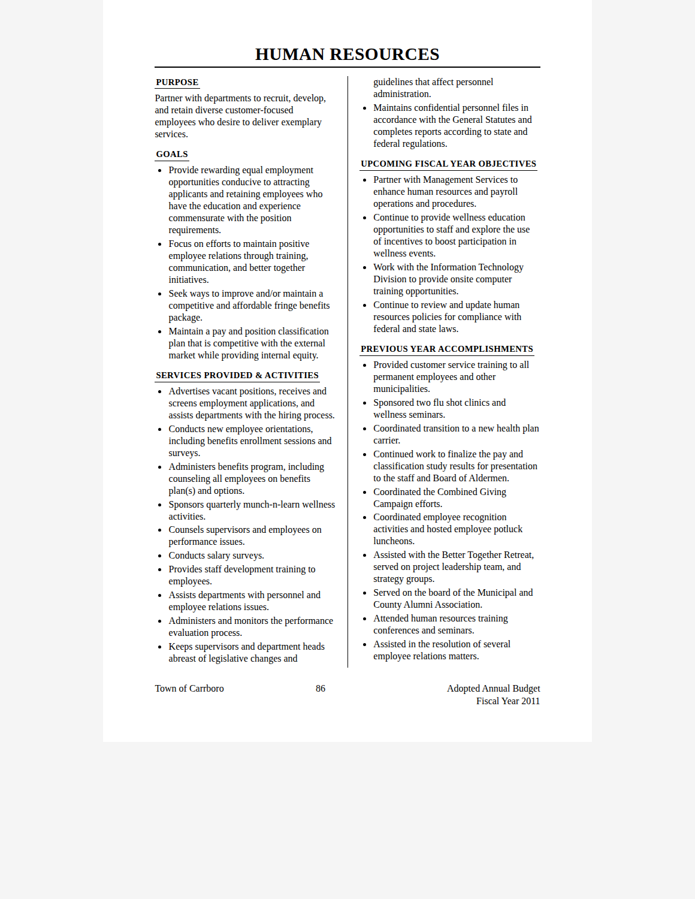HUMAN RESOURCES
Purpose
Partner with departments to recruit, develop, and retain diverse customer-focused employees who desire to deliver exemplary services.
Goals
Provide rewarding equal employment opportunities conducive to attracting applicants and retaining employees who have the education and experience commensurate with the position requirements.
Focus on efforts to maintain positive employee relations through training, communication, and better together initiatives.
Seek ways to improve and/or maintain a competitive and affordable fringe benefits package.
Maintain a pay and position classification plan that is competitive with the external market while providing internal equity.
Services Provided & Activities
Advertises vacant positions, receives and screens employment applications, and assists departments with the hiring process.
Conducts new employee orientations, including benefits enrollment sessions and surveys.
Administers benefits program, including counseling all employees on benefits plan(s) and options.
Sponsors quarterly munch-n-learn wellness activities.
Counsels supervisors and employees on performance issues.
Conducts salary surveys.
Provides staff development training to employees.
Assists departments with personnel and employee relations issues.
Administers and monitors the performance evaluation process.
Keeps supervisors and department heads abreast of legislative changes and guidelines that affect personnel administration.
Maintains confidential personnel files in accordance with the General Statutes and completes reports according to state and federal regulations.
Upcoming Fiscal Year Objectives
Partner with Management Services to enhance human resources and payroll operations and procedures.
Continue to provide wellness education opportunities to staff and explore the use of incentives to boost participation in wellness events.
Work with the Information Technology Division to provide onsite computer training opportunities.
Continue to review and update human resources policies for compliance with federal and state laws.
Previous Year Accomplishments
Provided customer service training to all permanent employees and other municipalities.
Sponsored two flu shot clinics and wellness seminars.
Coordinated transition to a new health plan carrier.
Continued work to finalize the pay and classification study results for presentation to the staff and Board of Aldermen.
Coordinated the Combined Giving Campaign efforts.
Coordinated employee recognition activities and hosted employee potluck luncheons.
Assisted with the Better Together Retreat, served on project leadership team, and strategy groups.
Served on the board of the Municipal and County Alumni Association.
Attended human resources training conferences and seminars.
Assisted in the resolution of several employee relations matters.
| Town of Carrboro | 86 | Adopted Annual Budget Fiscal Year 2011 |